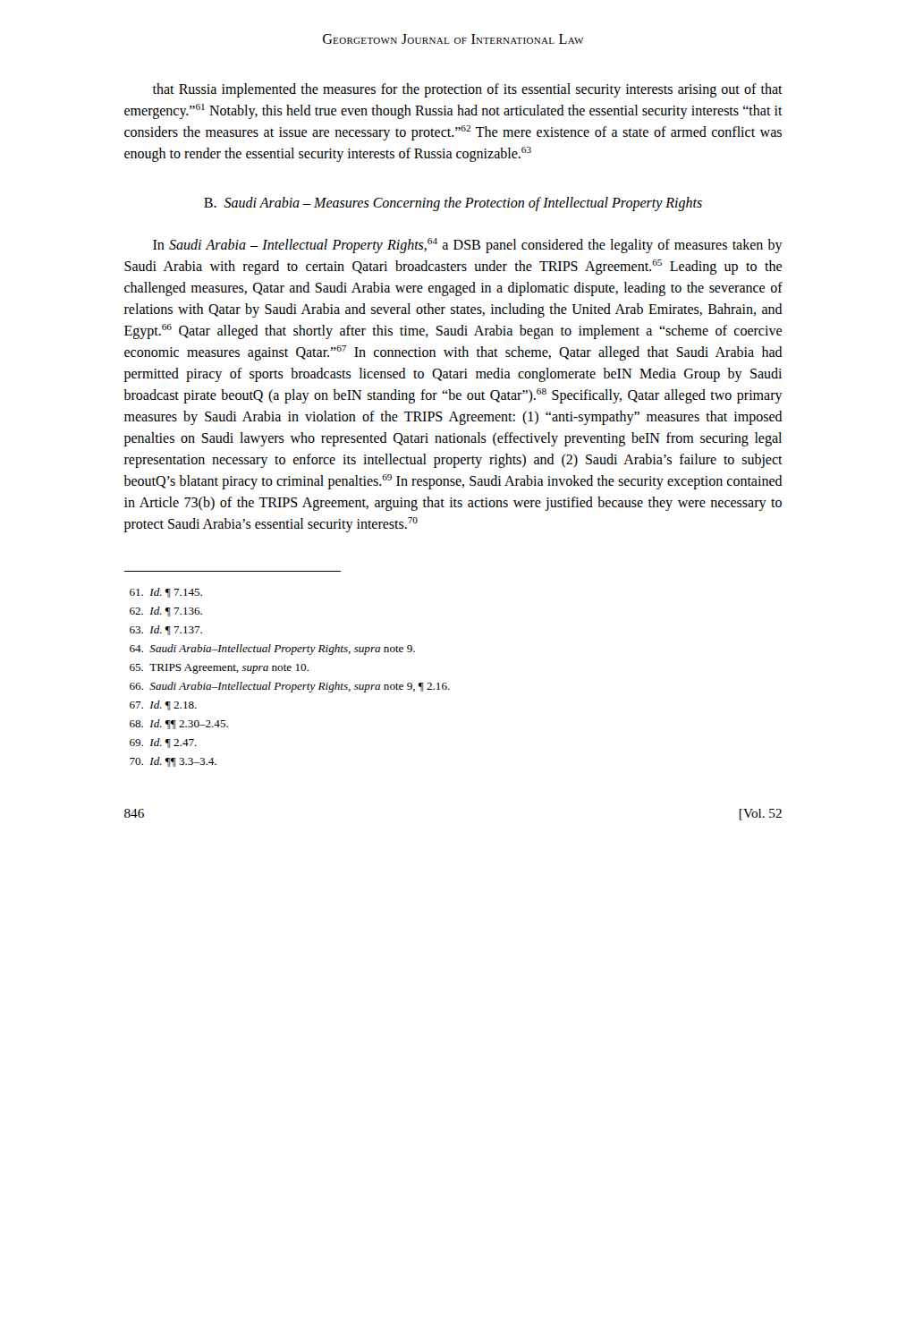Georgetown Journal of International Law
that Russia implemented the measures for the protection of its essential security interests arising out of that emergency.”61 Notably, this held true even though Russia had not articulated the essential security interests “that it considers the measures at issue are necessary to protect.”62 The mere existence of a state of armed conflict was enough to render the essential security interests of Russia cognizable.63
B. Saudi Arabia – Measures Concerning the Protection of Intellectual Property Rights
In Saudi Arabia – Intellectual Property Rights,64 a DSB panel considered the legality of measures taken by Saudi Arabia with regard to certain Qatari broadcasters under the TRIPS Agreement.65 Leading up to the challenged measures, Qatar and Saudi Arabia were engaged in a diplomatic dispute, leading to the severance of relations with Qatar by Saudi Arabia and several other states, including the United Arab Emirates, Bahrain, and Egypt.66 Qatar alleged that shortly after this time, Saudi Arabia began to implement a “scheme of coercive economic measures against Qatar.”67 In connection with that scheme, Qatar alleged that Saudi Arabia had permitted piracy of sports broadcasts licensed to Qatari media conglomerate beIN Media Group by Saudi broadcast pirate beoutQ (a play on beIN standing for “be out Qatar”).68 Specifically, Qatar alleged two primary measures by Saudi Arabia in violation of the TRIPS Agreement: (1) “anti-sympathy” measures that imposed penalties on Saudi lawyers who represented Qatari nationals (effectively preventing beIN from securing legal representation necessary to enforce its intellectual property rights) and (2) Saudi Arabia’s failure to subject beoutQ’s blatant piracy to criminal penalties.69 In response, Saudi Arabia invoked the security exception contained in Article 73(b) of the TRIPS Agreement, arguing that its actions were justified because they were necessary to protect Saudi Arabia’s essential security interests.70
61. Id. ¶ 7.145.
62. Id. ¶ 7.136.
63. Id. ¶ 7.137.
64. Saudi Arabia–Intellectual Property Rights, supra note 9.
65. TRIPS Agreement, supra note 10.
66. Saudi Arabia–Intellectual Property Rights, supra note 9, ¶ 2.16.
67. Id. ¶ 2.18.
68. Id. ¶¶ 2.30–2.45.
69. Id. ¶ 2.47.
70. Id. ¶¶ 3.3–3.4.
846 [Vol. 52